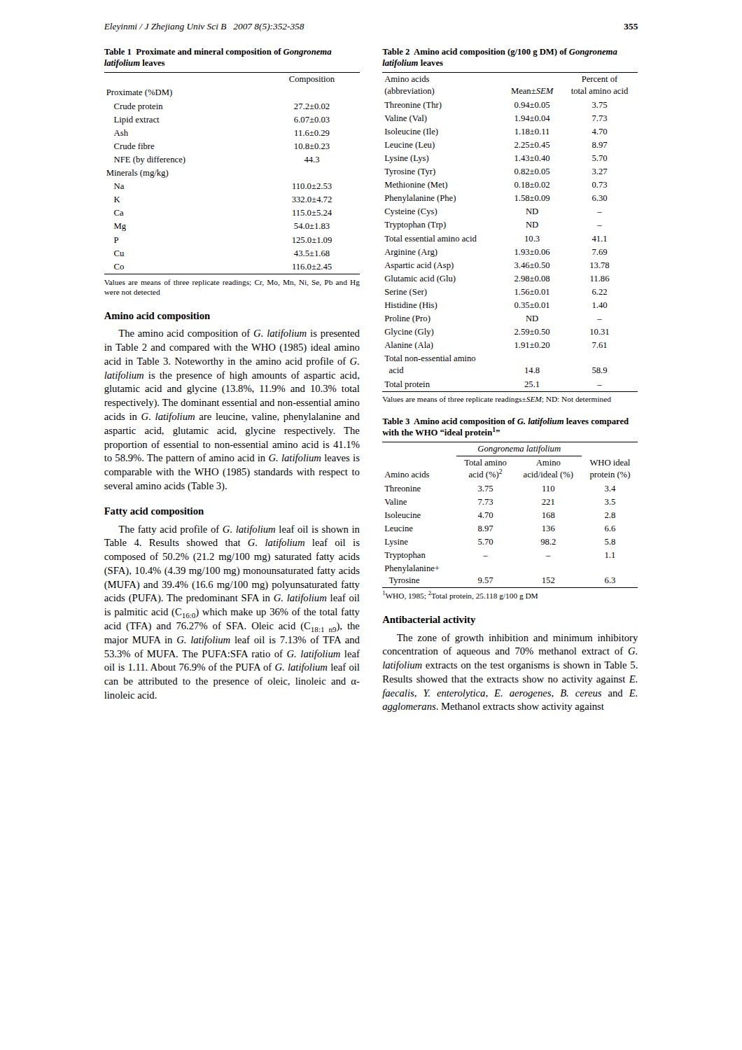Eleyinmi / J Zhejiang Univ Sci B 2007 8(5):352-358 355
Table 1 Proximate and mineral composition of Gongronema latifolium leaves
| | Composition |
| --- | --- |
| Proximate (%DM) | |
| Crude protein | 27.2±0.02 |
| Lipid extract | 6.07±0.03 |
| Ash | 11.6±0.29 |
| Crude fibre | 10.8±0.23 |
| NFE (by difference) | 44.3 |
| Minerals (mg/kg) | |
| Na | 110.0±2.53 |
| K | 332.0±4.72 |
| Ca | 115.0±5.24 |
| Mg | 54.0±1.83 |
| P | 125.0±1.09 |
| Cu | 43.5±1.68 |
| Co | 116.0±2.45 |
Values are means of three replicate readings; Cr, Mo, Mn, Ni, Se, Pb and Hg were not detected
Amino acid composition
The amino acid composition of G. latifolium is presented in Table 2 and compared with the WHO (1985) ideal amino acid in Table 3. Noteworthy in the amino acid profile of G. latifolium is the presence of high amounts of aspartic acid, glutamic acid and glycine (13.8%, 11.9% and 10.3% total respectively). The dominant essential and non-essential amino acids in G. latifolium are leucine, valine, phenylalanine and aspartic acid, glutamic acid, glycine respectively. The proportion of essential to non-essential amino acid is 41.1% to 58.9%. The pattern of amino acid in G. latifolium leaves is comparable with the WHO (1985) standards with respect to several amino acids (Table 3).
Fatty acid composition
The fatty acid profile of G. latifolium leaf oil is shown in Table 4. Results showed that G. latifolium leaf oil is composed of 50.2% (21.2 mg/100 mg) saturated fatty acids (SFA), 10.4% (4.39 mg/100 mg) monounsaturated fatty acids (MUFA) and 39.4% (16.6 mg/100 mg) polyunsaturated fatty acids (PUFA). The predominant SFA in G. latifolium leaf oil is palmitic acid (C16:0) which make up 36% of the total fatty acid (TFA) and 76.27% of SFA. Oleic acid (C18:1 n9), the major MUFA in G. latifolium leaf oil is 7.13% of TFA and 53.3% of MUFA. The PUFA:SFA ratio of G. latifolium leaf oil is 1.11. About 76.9% of the PUFA of G. latifolium leaf oil can be attributed to the presence of oleic, linoleic and α-linoleic acid.
Table 2 Amino acid composition (g/100 g DM) of Gongronema latifolium leaves
| Amino acids (abbreviation) | Mean± SEM | Percent of total amino acid |
| --- | --- | --- |
| Threonine (Thr) | 0.94±0.05 | 3.75 |
| Valine (Val) | 1.94±0.04 | 7.73 |
| Isoleucine (Ile) | 1.18±0.11 | 4.70 |
| Leucine (Leu) | 2.25±0.45 | 8.97 |
| Lysine (Lys) | 1.43±0.40 | 5.70 |
| Tyrosine (Tyr) | 0.82±0.05 | 3.27 |
| Methionine (Met) | 0.18±0.02 | 0.73 |
| Phenylalanine (Phe) | 1.58±0.09 | 6.30 |
| Cysteine (Cys) | ND | – |
| Tryptophan (Trp) | ND | – |
| Total essential amino acid | 10.3 | 41.1 |
| Arginine (Arg) | 1.93±0.06 | 7.69 |
| Aspartic acid (Asp) | 3.46±0.50 | 13.78 |
| Glutamic acid (Glu) | 2.98±0.08 | 11.86 |
| Serine (Ser) | 1.56±0.01 | 6.22 |
| Histidine (His) | 0.35±0.01 | 1.40 |
| Proline (Pro) | ND | – |
| Glycine (Gly) | 2.59±0.50 | 10.31 |
| Alanine (Ala) | 1.91±0.20 | 7.61 |
| Total non-essential amino acid | 14.8 | 58.9 |
| Total protein | 25.1 | – |
Values are means of three replicate readings±SEM; ND: Not determined
Table 3 Amino acid composition of G. latifolium leaves compared with the WHO “ideal protein 1 ”
| Amino acids | Gongronema latifolium | WHO ideal protein (%) |
| --- | --- | --- |
| Total amino acid (%) 2 | Amino acid/ideal (%) |
| Threonine | 3.75 | 110 | 3.4 |
| Valine | 7.73 | 221 | 3.5 |
| Isoleucine | 4.70 | 168 | 2.8 |
| Leucine | 8.97 | 136 | 6.6 |
| Lysine | 5.70 | 98.2 | 5.8 |
| Tryptophan | – | – | 1.1 |
| Phenylalanine+ Tyrosine | 9.57 | 152 | 6.3 |
1WHO, 1985; 2Total protein, 25.118 g/100 g DM
Antibacterial activity
The zone of growth inhibition and minimum inhibitory concentration of aqueous and 70% methanol extract of G. latifolium extracts on the test organisms is shown in Table 5. Results showed that the extracts show no activity against E. faecalis, Y. enterolytica, E. aerogenes, B. cereus and E. agglomerans. Methanol extracts show activity against